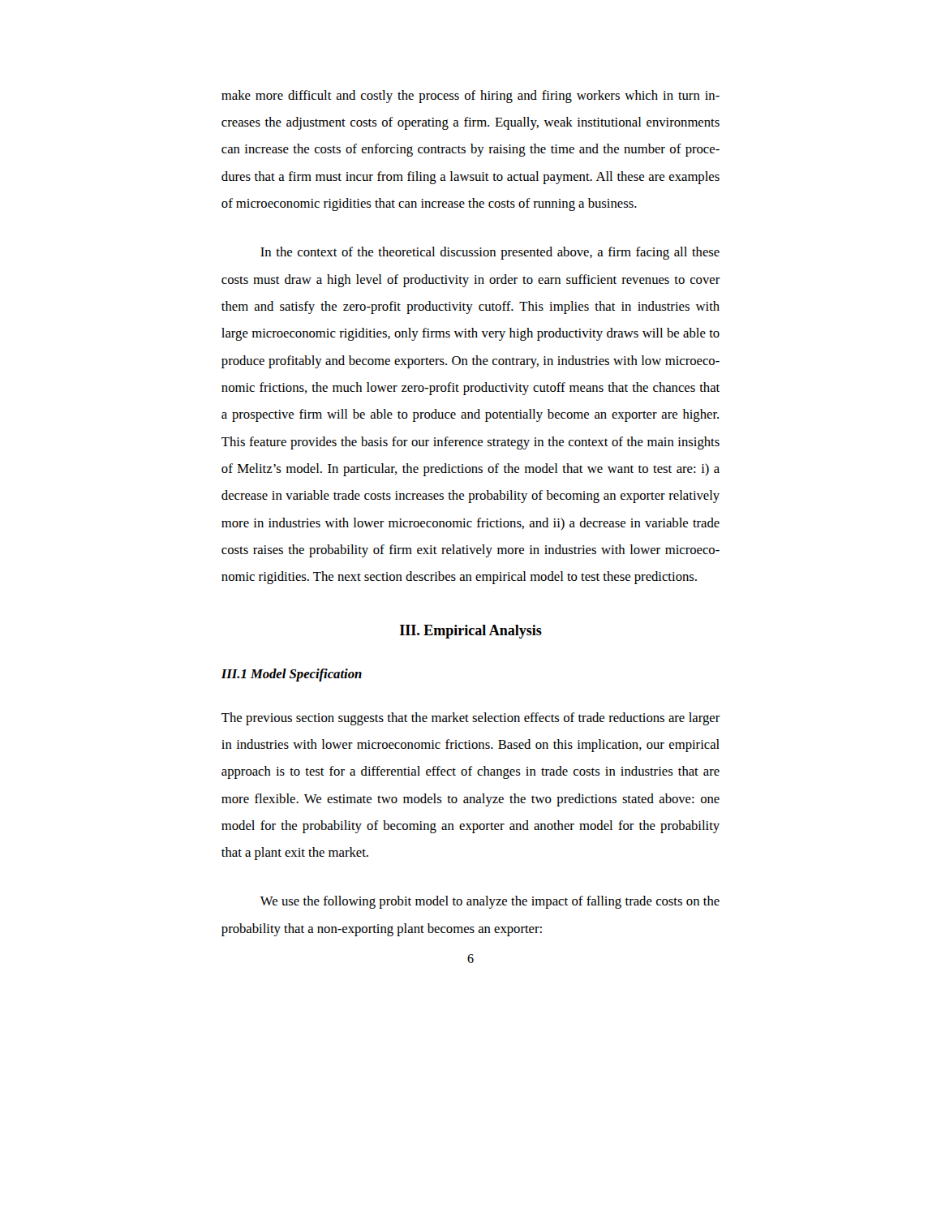make more difficult and costly the process of hiring and firing workers which in turn increases the adjustment costs of operating a firm. Equally, weak institutional environments can increase the costs of enforcing contracts by raising the time and the number of procedures that a firm must incur from filing a lawsuit to actual payment. All these are examples of microeconomic rigidities that can increase the costs of running a business.
In the context of the theoretical discussion presented above, a firm facing all these costs must draw a high level of productivity in order to earn sufficient revenues to cover them and satisfy the zero-profit productivity cutoff. This implies that in industries with large microeconomic rigidities, only firms with very high productivity draws will be able to produce profitably and become exporters. On the contrary, in industries with low microeconomic frictions, the much lower zero-profit productivity cutoff means that the chances that a prospective firm will be able to produce and potentially become an exporter are higher. This feature provides the basis for our inference strategy in the context of the main insights of Melitz’s model. In particular, the predictions of the model that we want to test are: i) a decrease in variable trade costs increases the probability of becoming an exporter relatively more in industries with lower microeconomic frictions, and ii) a decrease in variable trade costs raises the probability of firm exit relatively more in industries with lower microeconomic rigidities. The next section describes an empirical model to test these predictions.
III. Empirical Analysis
III.1 Model Specification
The previous section suggests that the market selection effects of trade reductions are larger in industries with lower microeconomic frictions. Based on this implication, our empirical approach is to test for a differential effect of changes in trade costs in industries that are more flexible. We estimate two models to analyze the two predictions stated above: one model for the probability of becoming an exporter and another model for the probability that a plant exit the market.
We use the following probit model to analyze the impact of falling trade costs on the probability that a non-exporting plant becomes an exporter:
6